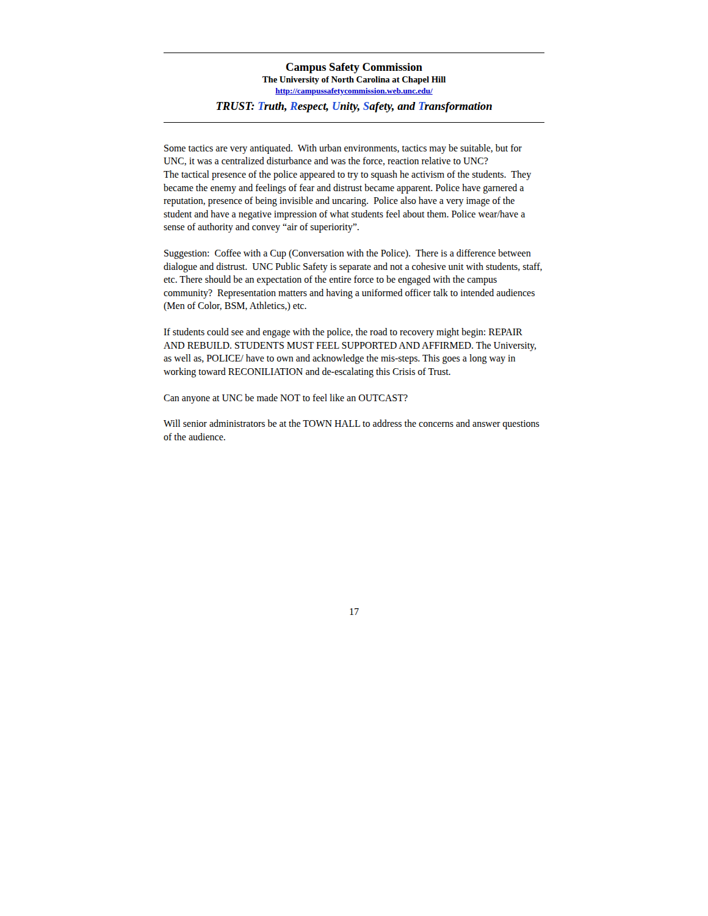Campus Safety Commission
The University of North Carolina at Chapel Hill
http://campussafetycommission.web.unc.edu/
TRUST: Truth, Respect, Unity, Safety, and Transformation
Some tactics are very antiquated. With urban environments, tactics may be suitable, but for UNC, it was a centralized disturbance and was the force, reaction relative to UNC?
The tactical presence of the police appeared to try to squash he activism of the students. They became the enemy and feelings of fear and distrust became apparent. Police have garnered a reputation, presence of being invisible and uncaring. Police also have a very image of the student and have a negative impression of what students feel about them. Police wear/have a sense of authority and convey “air of superiority”.
Suggestion: Coffee with a Cup (Conversation with the Police). There is a difference between dialogue and distrust. UNC Public Safety is separate and not a cohesive unit with students, staff, etc. There should be an expectation of the entire force to be engaged with the campus community? Representation matters and having a uniformed officer talk to intended audiences (Men of Color, BSM, Athletics,) etc.
If students could see and engage with the police, the road to recovery might begin: REPAIR AND REBUILD. STUDENTS MUST FEEL SUPPORTED AND AFFIRMED. The University, as well as, POLICE/ have to own and acknowledge the mis-steps. This goes a long way in working toward RECONILIATION and de-escalating this Crisis of Trust.
Can anyone at UNC be made NOT to feel like an OUTCAST?
Will senior administrators be at the TOWN HALL to address the concerns and answer questions of the audience.
17